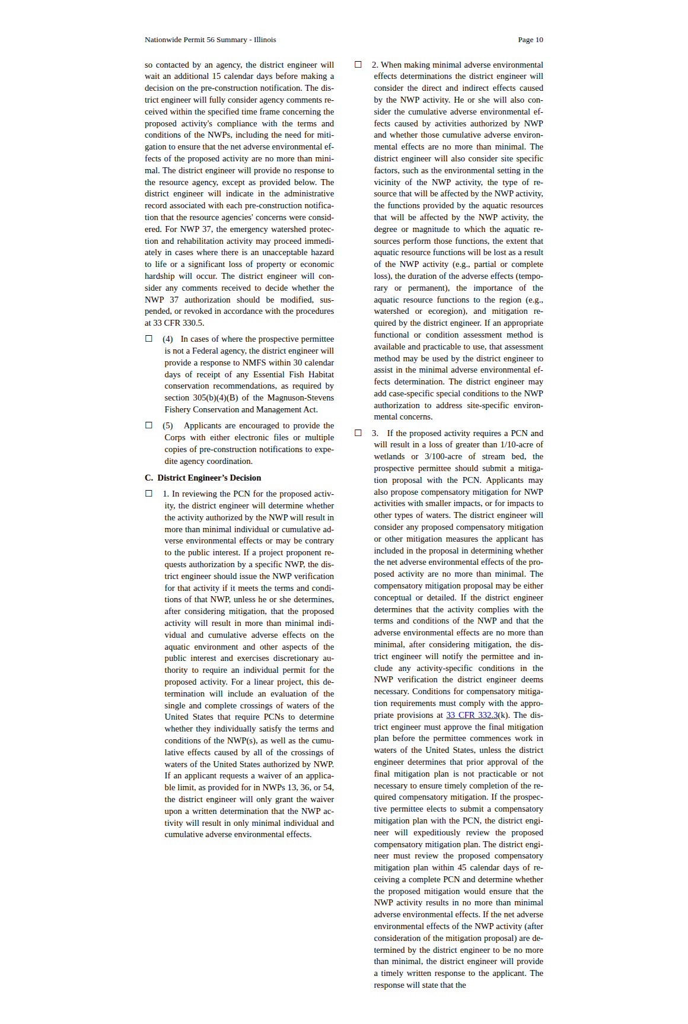Nationwide Permit 56 Summary - Illinois Page 10
so contacted by an agency, the district engineer will wait an additional 15 calendar days before making a decision on the pre-construction notification. The district engineer will fully consider agency comments received within the specified time frame concerning the proposed activity's compliance with the terms and conditions of the NWPs, including the need for mitigation to ensure that the net adverse environmental effects of the proposed activity are no more than minimal. The district engineer will provide no response to the resource agency, except as provided below. The district engineer will indicate in the administrative record associated with each pre-construction notification that the resource agencies' concerns were considered. For NWP 37, the emergency watershed protection and rehabilitation activity may proceed immediately in cases where there is an unacceptable hazard to life or a significant loss of property or economic hardship will occur. The district engineer will consider any comments received to decide whether the NWP 37 authorization should be modified, suspended, or revoked in accordance with the procedures at 33 CFR 330.5.
☐(4) In cases of where the prospective permittee is not a Federal agency, the district engineer will provide a response to NMFS within 30 calendar days of receipt of any Essential Fish Habitat conservation recommendations, as required by section 305(b)(4)(B) of the Magnuson-Stevens Fishery Conservation and Management Act.
☐(5) Applicants are encouraged to provide the Corps with either electronic files or multiple copies of pre-construction notifications to expedite agency coordination.
C. District Engineer’s Decision
☐1. In reviewing the PCN for the proposed activity, the district engineer will determine whether the activity authorized by the NWP will result in more than minimal individual or cumulative adverse environmental effects or may be contrary to the public interest. If a project proponent requests authorization by a specific NWP, the district engineer should issue the NWP verification for that activity if it meets the terms and conditions of that NWP, unless he or she determines, after considering mitigation, that the proposed activity will result in more than minimal individual and cumulative adverse effects on the aquatic environment and other aspects of the public interest and exercises discretionary authority to require an individual permit for the proposed activity. For a linear project, this determination will include an evaluation of the single and complete crossings of waters of the United States that require PCNs to determine whether they individually satisfy the terms and conditions of the NWP(s), as well as the cumulative effects caused by all of the crossings of waters of the United States authorized by NWP. If an applicant requests a waiver of an applicable limit, as provided for in NWPs 13, 36, or 54, the district engineer will only grant the waiver upon a written determination that the NWP activity will result in only minimal individual and cumulative adverse environmental effects.
☐2. When making minimal adverse environmental effects determinations the district engineer will consider the direct and indirect effects caused by the NWP activity. He or she will also consider the cumulative adverse environmental effects caused by activities authorized by NWP and whether those cumulative adverse environmental effects are no more than minimal. The district engineer will also consider site specific factors, such as the environmental setting in the vicinity of the NWP activity, the type of resource that will be affected by the NWP activity, the functions provided by the aquatic resources that will be affected by the NWP activity, the degree or magnitude to which the aquatic resources perform those functions, the extent that aquatic resource functions will be lost as a result of the NWP activity (e.g., partial or complete loss), the duration of the adverse effects (temporary or permanent), the importance of the aquatic resource functions to the region (e.g., watershed or ecoregion), and mitigation required by the district engineer. If an appropriate functional or condition assessment method is available and practicable to use, that assessment method may be used by the district engineer to assist in the minimal adverse environmental effects determination. The district engineer may add case-specific special conditions to the NWP authorization to address site-specific environmental concerns.
☐3. If the proposed activity requires a PCN and will result in a loss of greater than 1/10-acre of wetlands or 3/100-acre of stream bed, the prospective permittee should submit a mitigation proposal with the PCN. Applicants may also propose compensatory mitigation for NWP activities with smaller impacts, or for impacts to other types of waters. The district engineer will consider any proposed compensatory mitigation or other mitigation measures the applicant has included in the proposal in determining whether the net adverse environmental effects of the proposed activity are no more than minimal. The compensatory mitigation proposal may be either conceptual or detailed. If the district engineer determines that the activity complies with the terms and conditions of the NWP and that the adverse environmental effects are no more than minimal, after considering mitigation, the district engineer will notify the permittee and include any activity-specific conditions in the NWP verification the district engineer deems necessary. Conditions for compensatory mitigation requirements must comply with the appropriate provisions at 33 CFR 332.3(k). The district engineer must approve the final mitigation plan before the permittee commences work in waters of the United States, unless the district engineer determines that prior approval of the final mitigation plan is not practicable or not necessary to ensure timely completion of the required compensatory mitigation. If the prospective permittee elects to submit a compensatory mitigation plan with the PCN, the district engineer will expeditiously review the proposed compensatory mitigation plan. The district engineer must review the proposed compensatory mitigation plan within 45 calendar days of receiving a complete PCN and determine whether the proposed mitigation would ensure that the NWP activity results in no more than minimal adverse environmental effects. If the net adverse environmental effects of the NWP activity (after consideration of the mitigation proposal) are determined by the district engineer to be no more than minimal, the district engineer will provide a timely written response to the applicant. The response will state that the